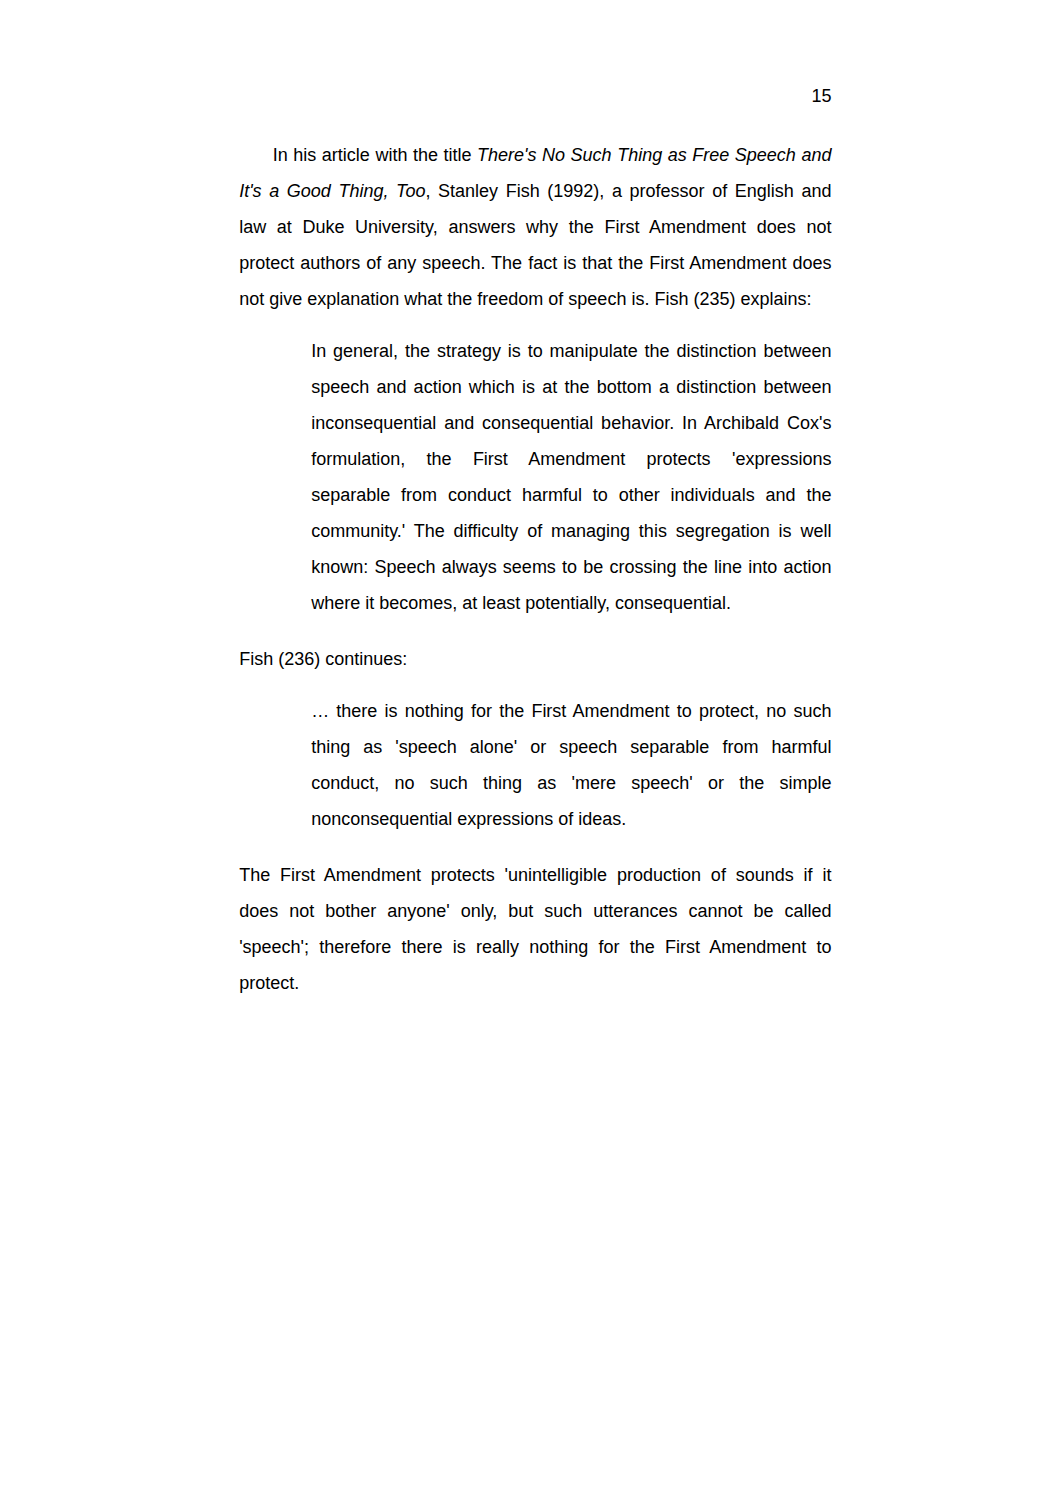15
In his article with the title There's No Such Thing as Free Speech and It's a Good Thing, Too, Stanley Fish (1992), a professor of English and law at Duke University, answers why the First Amendment does not protect authors of any speech. The fact is that the First Amendment does not give explanation what the freedom of speech is. Fish (235) explains:
In general, the strategy is to manipulate the distinction between speech and action which is at the bottom a distinction between inconsequential and consequential behavior. In Archibald Cox's formulation, the First Amendment protects 'expressions separable from conduct harmful to other individuals and the community.' The difficulty of managing this segregation is well known: Speech always seems to be crossing the line into action where it becomes, at least potentially, consequential.
Fish (236) continues:
… there is nothing for the First Amendment to protect, no such thing as 'speech alone' or speech separable from harmful conduct, no such thing as 'mere speech' or the simple nonconsequential expressions of ideas.
The First Amendment protects 'unintelligible production of sounds if it does not bother anyone' only, but such utterances cannot be called 'speech'; therefore there is really nothing for the First Amendment to protect.